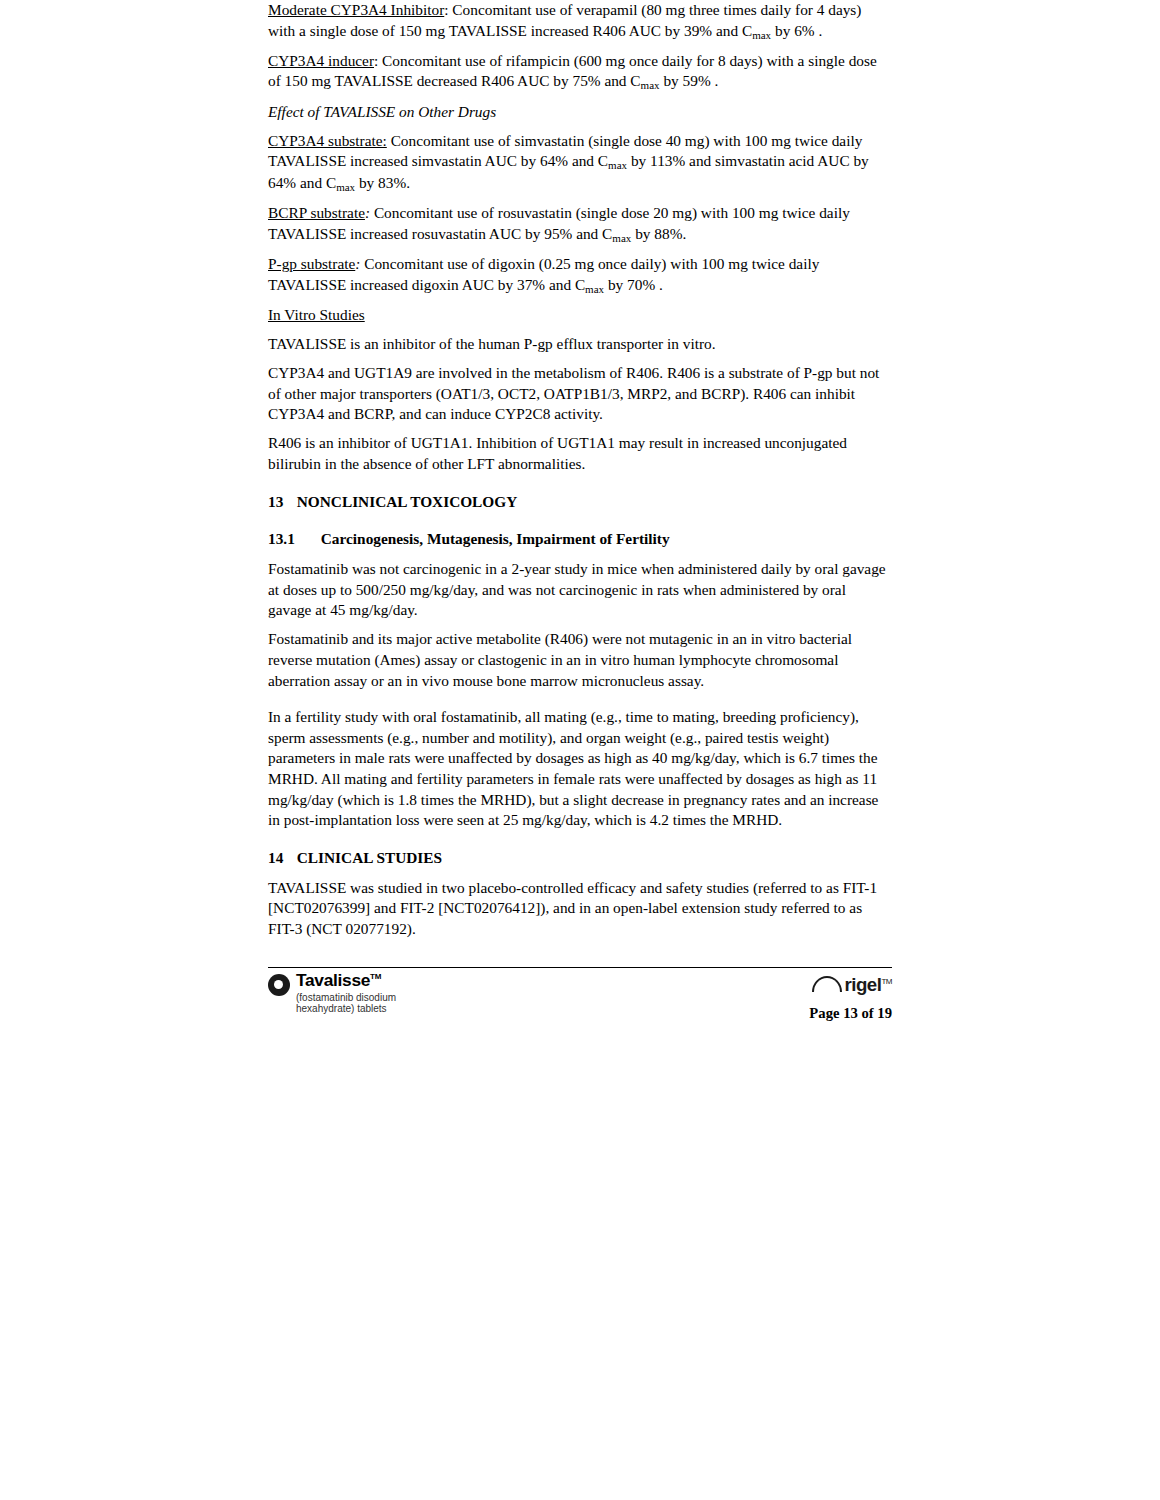Moderate CYP3A4 Inhibitor: Concomitant use of verapamil (80 mg three times daily for 4 days) with a single dose of 150 mg TAVALISSE increased R406 AUC by 39% and Cmax by 6% .
CYP3A4 inducer: Concomitant use of rifampicin (600 mg once daily for 8 days) with a single dose of 150 mg TAVALISSE decreased R406 AUC by 75% and Cmax by 59% .
Effect of TAVALISSE on Other Drugs
CYP3A4 substrate: Concomitant use of simvastatin (single dose 40 mg) with 100 mg twice daily TAVALISSE increased simvastatin AUC by 64% and Cmax by 113% and simvastatin acid AUC by 64% and Cmax by 83%.
BCRP substrate: Concomitant use of rosuvastatin (single dose 20 mg) with 100 mg twice daily TAVALISSE increased rosuvastatin AUC by 95% and Cmax by 88%.
P-gp substrate: Concomitant use of digoxin (0.25 mg once daily) with 100 mg twice daily TAVALISSE increased digoxin AUC by 37% and Cmax by 70% .
In Vitro Studies
TAVALISSE is an inhibitor of the human P-gp efflux transporter in vitro.
CYP3A4 and UGT1A9 are involved in the metabolism of R406. R406 is a substrate of P-gp but not of other major transporters (OAT1/3, OCT2, OATP1B1/3, MRP2, and BCRP). R406 can inhibit CYP3A4 and BCRP, and can induce CYP2C8 activity.
R406 is an inhibitor of UGT1A1. Inhibition of UGT1A1 may result in increased unconjugated bilirubin in the absence of other LFT abnormalities.
13 NONCLINICAL TOXICOLOGY
13.1 Carcinogenesis, Mutagenesis, Impairment of Fertility
Fostamatinib was not carcinogenic in a 2-year study in mice when administered daily by oral gavage at doses up to 500/250 mg/kg/day, and was not carcinogenic in rats when administered by oral gavage at 45 mg/kg/day.
Fostamatinib and its major active metabolite (R406) were not mutagenic in an in vitro bacterial reverse mutation (Ames) assay or clastogenic in an in vitro human lymphocyte chromosomal aberration assay or an in vivo mouse bone marrow micronucleus assay.
In a fertility study with oral fostamatinib, all mating (e.g., time to mating, breeding proficiency), sperm assessments (e.g., number and motility), and organ weight (e.g., paired testis weight) parameters in male rats were unaffected by dosages as high as 40 mg/kg/day, which is 6.7 times the MRHD. All mating and fertility parameters in female rats were unaffected by dosages as high as 11 mg/kg/day (which is 1.8 times the MRHD), but a slight decrease in pregnancy rates and an increase in post-implantation loss were seen at 25 mg/kg/day, which is 4.2 times the MRHD.
14 CLINICAL STUDIES
TAVALISSE was studied in two placebo-controlled efficacy and safety studies (referred to as FIT-1 [NCT02076399] and FIT-2 [NCT02076412]), and in an open-label extension study referred to as FIT-3 (NCT 02077192).
TavalisseTM
(fostamatinib disodium
hexahydrate) tablets
rigelTM
Page 13 of 19